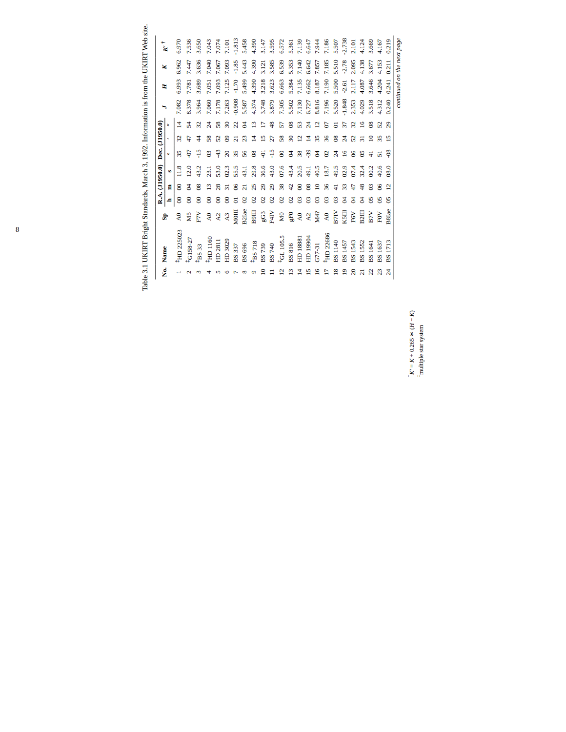8
Table 3.1 UKIRT Bright Standards, March 3, 1992. Information is from the UKIRT Web site.
| No. | Name | Sp | R.A. (J1950.0) | Dec. (J1950.0) | J | H | K | K′ † |
| --- | --- | --- | --- | --- | --- | --- | --- | --- |
| h | m | s | ° | ′ | ″ |
| 1 | ‡ HD 225023 | A0 | 00 | 00 | 11.8 | 35 | 32 | 14 | 7.082 | 6.993 | 6.962 | 6.970 |
| 2 | ‡ G158-27 | M5 | 00 | 04 | 12.0 | -07 | 47 | 54 | 8.378 | 7.781 | 7.447 | 7.536 |
| 3 | ‡ BS 33 | F7V | 00 | 08 | 43.2 | -15 | 44 | 32 | 3.964 | 3.689 | 3.636 | 3.650 |
| 4 | ‡ HD 1160 | A0 | 00 | 13 | 23.1 | 03 | 58 | 24 | 7.060 | 7.051 | 7.040 | 7.043 |
| 5 | HD 2811 | A2 | 00 | 28 | 53.0 | -43 | 52 | 58 | 7.178 | 7.093 | 7.067 | 7.074 |
| 6 | HD 3029 | A3 | 00 | 31 | 02.3 | 20 | 09 | 30 | 7.263 | 7.125 | 7.093 | 7.101 |
| 7 | BS 337 | M0III | 01 | 06 | 55.5 | 35 | 21 | 22 | -0.908 | -1.70 | -1.85 | -1.813 |
| 8 | BS 696 | B2Iae | 02 | 21 | 43.1 | 56 | 23 | 04 | 5.587 | 5.499 | 5.443 | 5.458 |
| 9 | ‡ BS 718 | B9III | 02 | 25 | 29.8 | 08 | 14 | 13 | 4.374 | 4.390 | 4.390 | 4.390 |
| 10 | BS 739 | gG3 | 02 | 29 | 36.6 | -01 | 15 | 17 | 3.748 | 3.218 | 3.121 | 3.147 |
| 11 | BS 740 | F4IV | 02 | 29 | 43.0 | -15 | 27 | 48 | 3.879 | 3.623 | 3.585 | 3.595 |
| 12 | ‡ GL 105.5 | M0 | 02 | 38 | 07.6 | 00 | 58 | 57 | 7.305 | 6.663 | 6.539 | 6.572 |
| 13 | BS 816 | gF0 | 02 | 42 | 43.4 | 04 | 30 | 08 | 5.502 | 5.384 | 5.353 | 5.361 |
| 14 | HD 18881 | A0 | 03 | 00 | 20.5 | 38 | 12 | 53 | 7.130 | 7.135 | 7.140 | 7.139 |
| 15 | HD 19904 | A2 | 03 | 08 | 49.1 | -39 | 14 | 24 | 6.727 | 6.662 | 6.642 | 6.647 |
| 16 | G77-31 | M4? | 03 | 10 | 40.5 | 04 | 35 | 12 | 8.816 | 8.187 | 7.857 | 7.944 |
| 17 | ‡ HD 22686 | A0 | 03 | 36 | 18.7 | 02 | 36 | 07 | 7.196 | 7.190 | 7.185 | 7.186 |
| 18 | BS 1140 | B7IV | 03 | 41 | 49.5 | 24 | 08 | 01 | 5.520 | 5.500 | 5.510 | 5.507 |
| 19 | BS 1457 | K5III | 04 | 33 | 02.9 | 16 | 24 | 37 | -1.848 | -2.61 | -2.78 | -2.738 |
| 20 | BS 1543 | F6V | 04 | 47 | 07.4 | 06 | 52 | 32 | 2.353 | 2.117 | 2.095 | 2.101 |
| 21 | BS 1552 | B2III | 04 | 48 | 32.4 | 05 | 31 | 16 | 4.029 | 4.087 | 4.138 | 4.124 |
| 22 | BS 1641 | B7V | 05 | 03 | 00.2 | 41 | 10 | 08 | 3.518 | 3.646 | 3.677 | 3.669 |
| 23 | BS 1637 | F0V | 05 | 06 | 40.6 | 51 | 35 | 52 | 4.312 | 4.204 | 4.153 | 4.167 |
| 24 | BS 1713 | B8Iae | 05 | 12 | 08.0 | -08 | 15 | 29 | 0.240 | 0.241 | 0.211 | 0.219 |
| continued on the next page |
†K′ = K + 0.265 ∗ (H − K)
‡multiple star system